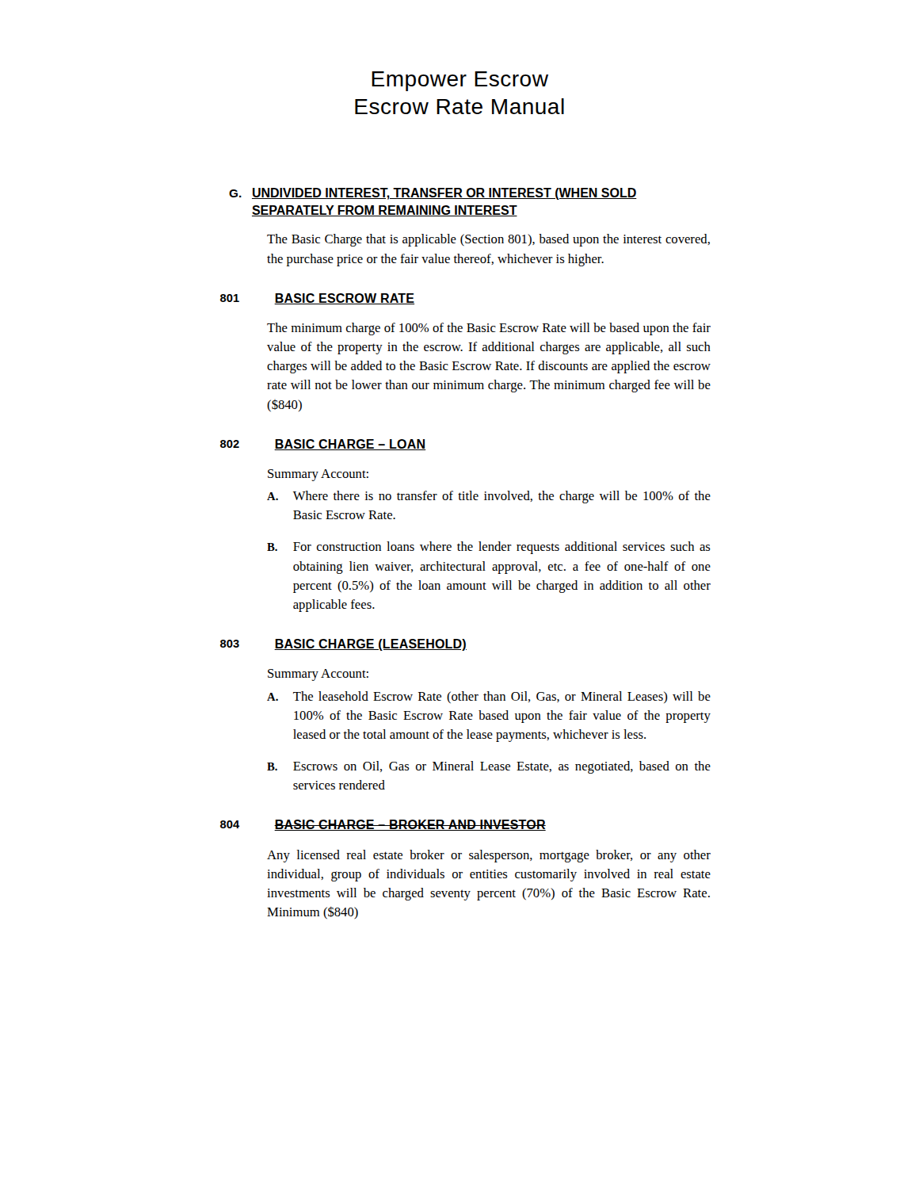Empower Escrow
Escrow Rate Manual
G.
UNDIVIDED INTEREST, TRANSFER OR INTEREST (WHEN SOLD SEPARATELY FROM REMAINING INTEREST
The Basic Charge that is applicable (Section 801), based upon the interest covered, the purchase price or the fair value thereof, whichever is higher.
801
BASIC ESCROW RATE
The minimum charge of 100% of the Basic Escrow Rate will be based upon the fair value of the property in the escrow. If additional charges are applicable, all such charges will be added to the Basic Escrow Rate. If discounts are applied the escrow rate will not be lower than our minimum charge. The minimum charged fee will be ($840)
802
BASIC CHARGE – LOAN
Summary Account:
A.
Where there is no transfer of title involved, the charge will be 100% of the Basic Escrow Rate.
B.
For construction loans where the lender requests additional services such as obtaining lien waiver, architectural approval, etc. a fee of one-half of one percent (0.5%) of the loan amount will be charged in addition to all other applicable fees.
803
BASIC CHARGE (LEASEHOLD)
Summary Account:
A.
The leasehold Escrow Rate (other than Oil, Gas, or Mineral Leases) will be 100% of the Basic Escrow Rate based upon the fair value of the property leased or the total amount of the lease payments, whichever is less.
B.
Escrows on Oil, Gas or Mineral Lease Estate, as negotiated, based on the services rendered
804
BASIC CHARGE – BROKER AND INVESTOR
Any licensed real estate broker or salesperson, mortgage broker, or any other individual, group of individuals or entities customarily involved in real estate investments will be charged seventy percent (70%) of the Basic Escrow Rate. Minimum ($840)